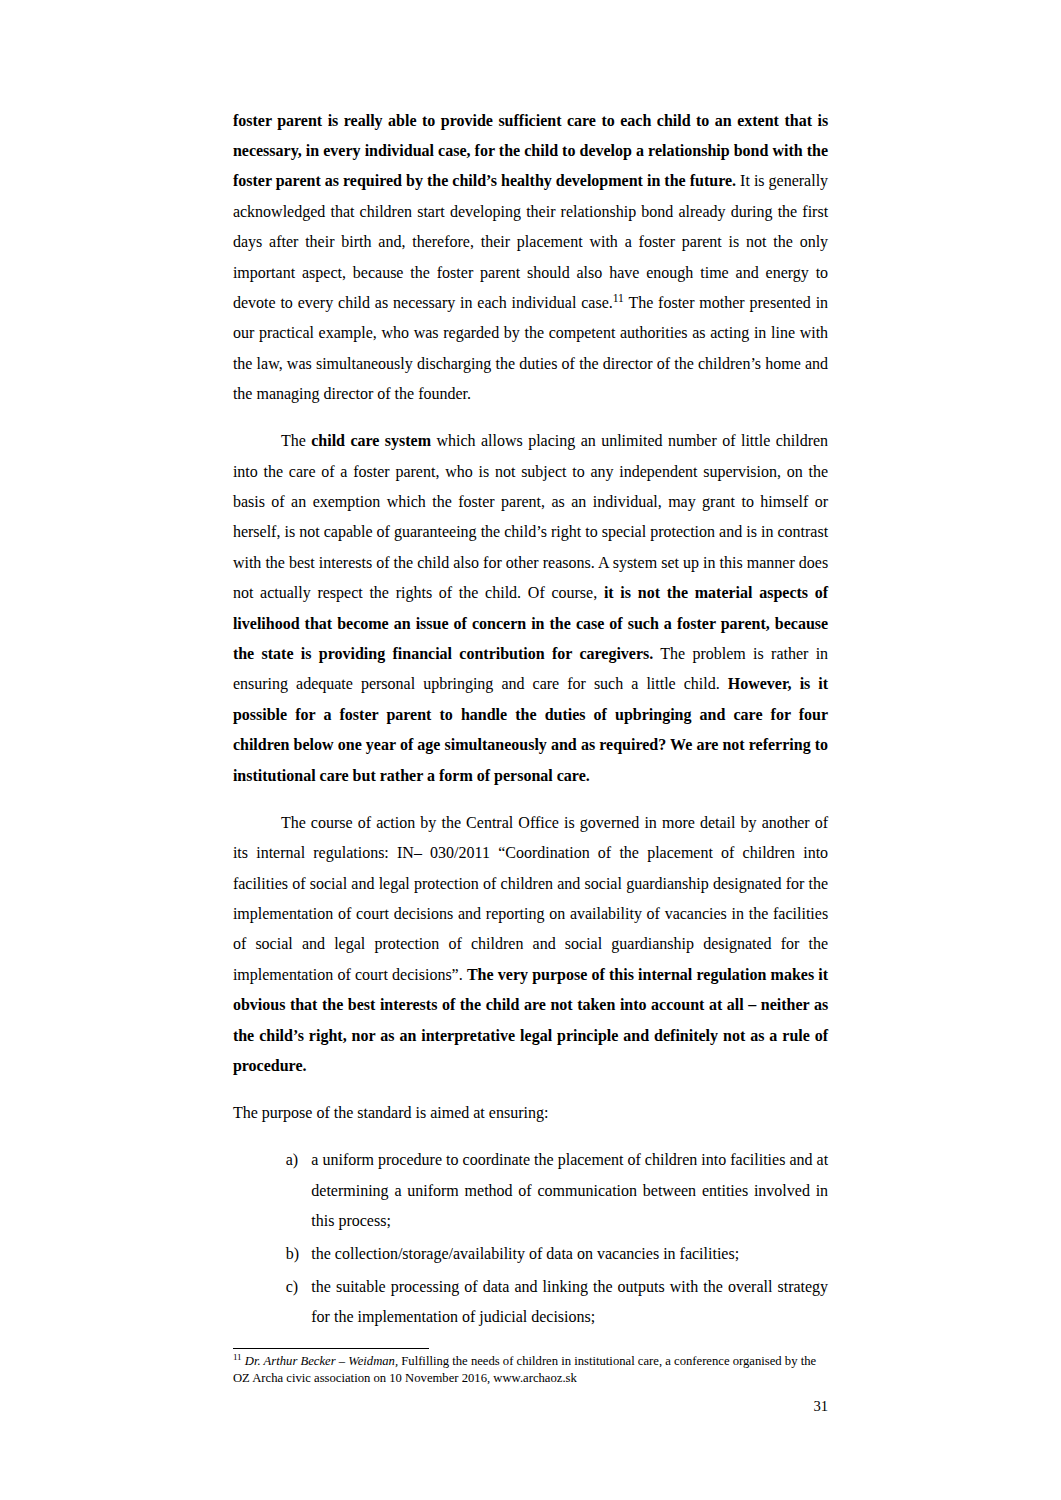foster parent is really able to provide sufficient care to each child to an extent that is necessary, in every individual case, for the child to develop a relationship bond with the foster parent as required by the child’s healthy development in the future. It is generally acknowledged that children start developing their relationship bond already during the first days after their birth and, therefore, their placement with a foster parent is not the only important aspect, because the foster parent should also have enough time and energy to devote to every child as necessary in each individual case.11 The foster mother presented in our practical example, who was regarded by the competent authorities as acting in line with the law, was simultaneously discharging the duties of the director of the children’s home and the managing director of the founder.
The child care system which allows placing an unlimited number of little children into the care of a foster parent, who is not subject to any independent supervision, on the basis of an exemption which the foster parent, as an individual, may grant to himself or herself, is not capable of guaranteeing the child’s right to special protection and is in contrast with the best interests of the child also for other reasons. A system set up in this manner does not actually respect the rights of the child. Of course, it is not the material aspects of livelihood that become an issue of concern in the case of such a foster parent, because the state is providing financial contribution for caregivers. The problem is rather in ensuring adequate personal upbringing and care for such a little child. However, is it possible for a foster parent to handle the duties of upbringing and care for four children below one year of age simultaneously and as required? We are not referring to institutional care but rather a form of personal care.
The course of action by the Central Office is governed in more detail by another of its internal regulations: IN– 030/2011 “Coordination of the placement of children into facilities of social and legal protection of children and social guardianship designated for the implementation of court decisions and reporting on availability of vacancies in the facilities of social and legal protection of children and social guardianship designated for the implementation of court decisions”. The very purpose of this internal regulation makes it obvious that the best interests of the child are not taken into account at all – neither as the child’s right, nor as an interpretative legal principle and definitely not as a rule of procedure.
The purpose of the standard is aimed at ensuring:
a) a uniform procedure to coordinate the placement of children into facilities and at determining a uniform method of communication between entities involved in this process;
b) the collection/storage/availability of data on vacancies in facilities;
c) the suitable processing of data and linking the outputs with the overall strategy for the implementation of judicial decisions;
11 Dr. Arthur Becker – Weidman, Fulfilling the needs of children in institutional care, a conference organised by the OZ Archa civic association on 10 November 2016, www.archaoz.sk
31